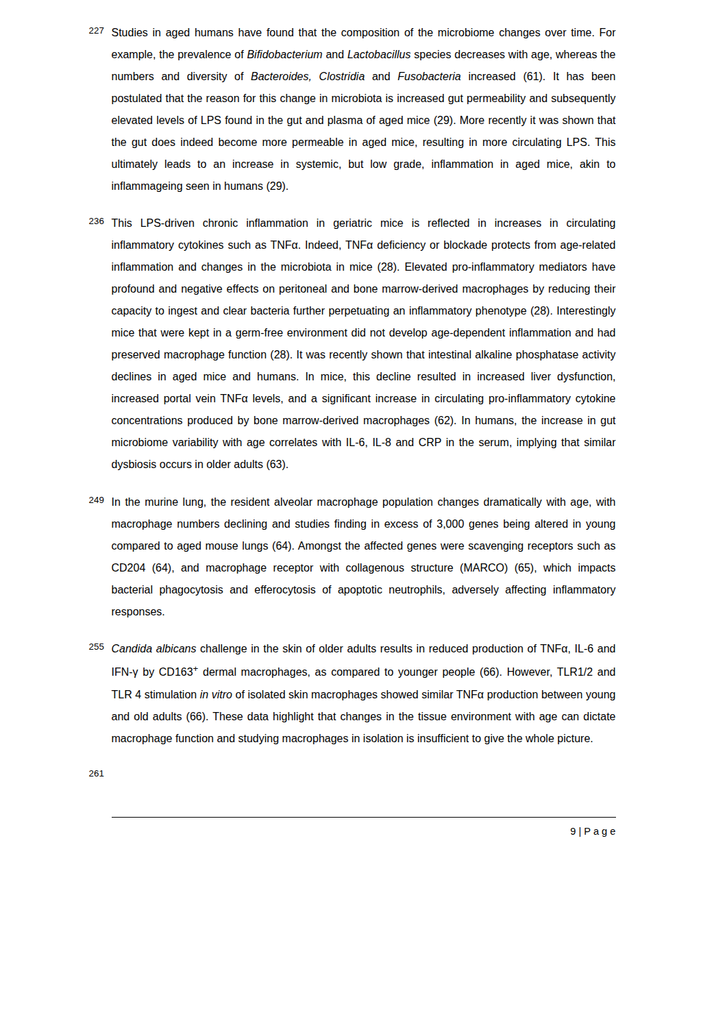227 Studies in aged humans have found that the composition of the microbiome changes over time. For example, the prevalence of Bifidobacterium and Lactobacillus species decreases with age, whereas the numbers and diversity of Bacteroides, Clostridia and Fusobacteria increased (61). It has been postulated that the reason for this change in microbiota is increased gut permeability and subsequently elevated levels of LPS found in the gut and plasma of aged mice (29). More recently it was shown that the gut does indeed become more permeable in aged mice, resulting in more circulating LPS. This ultimately leads to an increase in systemic, but low grade, inflammation in aged mice, akin to inflammageing seen in humans (29).
236 This LPS-driven chronic inflammation in geriatric mice is reflected in increases in circulating inflammatory cytokines such as TNFα. Indeed, TNFα deficiency or blockade protects from age-related inflammation and changes in the microbiota in mice (28). Elevated pro-inflammatory mediators have profound and negative effects on peritoneal and bone marrow-derived macrophages by reducing their capacity to ingest and clear bacteria further perpetuating an inflammatory phenotype (28). Interestingly mice that were kept in a germ-free environment did not develop age-dependent inflammation and had preserved macrophage function (28). It was recently shown that intestinal alkaline phosphatase activity declines in aged mice and humans. In mice, this decline resulted in increased liver dysfunction, increased portal vein TNFα levels, and a significant increase in circulating pro-inflammatory cytokine concentrations produced by bone marrow-derived macrophages (62). In humans, the increase in gut microbiome variability with age correlates with IL-6, IL-8 and CRP in the serum, implying that similar dysbiosis occurs in older adults (63).
249 In the murine lung, the resident alveolar macrophage population changes dramatically with age, with macrophage numbers declining and studies finding in excess of 3,000 genes being altered in young compared to aged mouse lungs (64). Amongst the affected genes were scavenging receptors such as CD204 (64), and macrophage receptor with collagenous structure (MARCO) (65), which impacts bacterial phagocytosis and efferocytosis of apoptotic neutrophils, adversely affecting inflammatory responses.
255 Candida albicans challenge in the skin of older adults results in reduced production of TNFα, IL-6 and IFN-γ by CD163+ dermal macrophages, as compared to younger people (66). However, TLR1/2 and TLR 4 stimulation in vitro of isolated skin macrophages showed similar TNFα production between young and old adults (66). These data highlight that changes in the tissue environment with age can dictate macrophage function and studying macrophages in isolation is insufficient to give the whole picture.
261
9 | P a g e